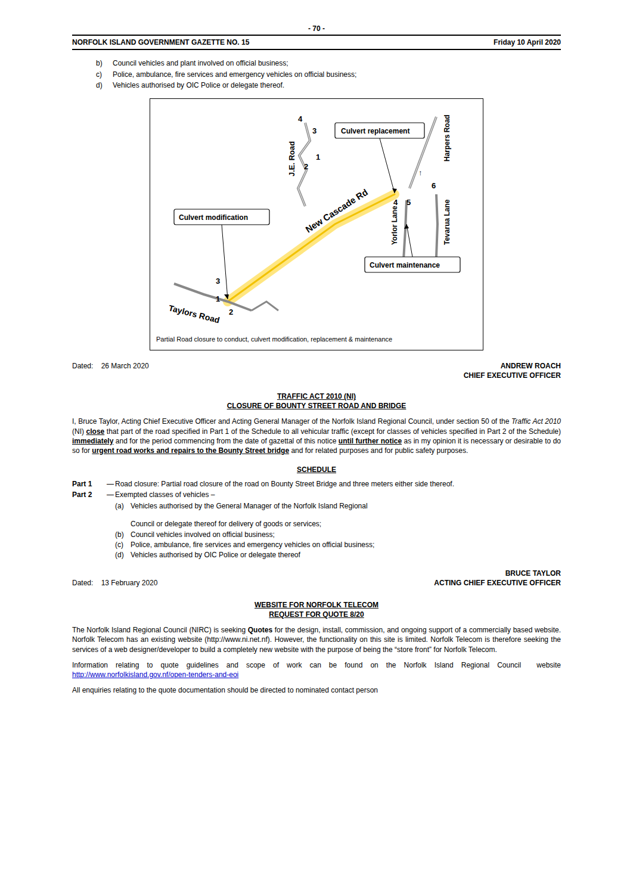- 70 -
NORFOLK ISLAND GOVERNMENT GAZETTE NO. 15 Friday 10 April 2020
b) Council vehicles and plant involved on official business;
c) Police, ambulance, fire services and emergency vehicles on official business;
d) Vehicles authorised by OIC Police or delegate thereof.
J.E. Road Harpers Road Yorlor Lane Tevarua Lane New Cascade Rd Taylors Road 4 3 1 2 4 5 6 ↑ 3 1 2 Culvert replacement Culvert modification Culvert maintenance
Partial Road closure to conduct, culvert modification, replacement & maintenance
Dated: 26 March 2020
ANDREW ROACH
CHIEF EXECUTIVE OFFICER
TRAFFIC ACT 2010 (NI)
CLOSURE OF BOUNTY STREET ROAD AND BRIDGE
I, Bruce Taylor, Acting Chief Executive Officer and Acting General Manager of the Norfolk Island Regional Council, under section 50 of the Traffic Act 2010 (NI) close that part of the road specified in Part 1 of the Schedule to all vehicular traffic (except for classes of vehicles specified in Part 2 of the Schedule) immediately and for the period commencing from the date of gazettal of this notice until further notice as in my opinion it is necessary or desirable to do so for urgent road works and repairs to the Bounty Street bridge and for related purposes and for public safety purposes.
SCHEDULE
Part 1—Road closure: Partial road closure of the road on Bounty Street Bridge and three meters either side thereof.
Part 2—Exempted classes of vehicles –
(a) Vehicles authorised by the General Manager of the Norfolk Island Regional
Council or delegate thereof for delivery of goods or services;
(b) Council vehicles involved on official business;
(c) Police, ambulance, fire services and emergency vehicles on official business;
(d) Vehicles authorised by OIC Police or delegate thereof
Dated: 13 February 2020
BRUCE TAYLOR
ACTING CHIEF EXECUTIVE OFFICER
WEBSITE FOR NORFOLK TELECOM
REQUEST FOR QUOTE 8/20
The Norfolk Island Regional Council (NIRC) is seeking Quotes for the design, install, commission, and ongoing support of a commercially based website. Norfolk Telecom has an existing website (http://www.ni.net.nf). However, the functionality on this site is limited. Norfolk Telecom is therefore seeking the services of a web designer/developer to build a completely new website with the purpose of being the “store front” for Norfolk Telecom.
Information relating to quote guidelines and scope of work can be found on the Norfolk Island Regional Council website http://www.norfolkisland.gov.nf/open-tenders-and-eoi
All enquiries relating to the quote documentation should be directed to nominated contact person